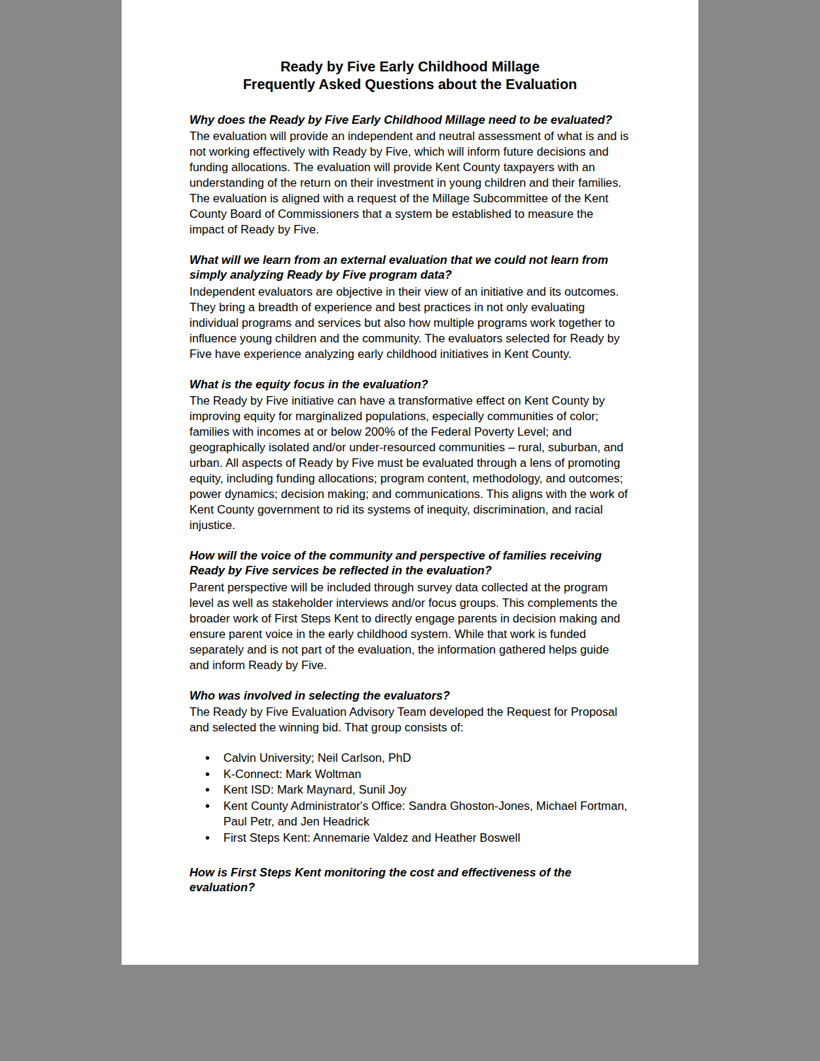Ready by Five Early Childhood Millage Frequently Asked Questions about the Evaluation
Why does the Ready by Five Early Childhood Millage need to be evaluated?
The evaluation will provide an independent and neutral assessment of what is and is not working effectively with Ready by Five, which will inform future decisions and funding allocations. The evaluation will provide Kent County taxpayers with an understanding of the return on their investment in young children and their families. The evaluation is aligned with a request of the Millage Subcommittee of the Kent County Board of Commissioners that a system be established to measure the impact of Ready by Five.
What will we learn from an external evaluation that we could not learn from simply analyzing Ready by Five program data?
Independent evaluators are objective in their view of an initiative and its outcomes. They bring a breadth of experience and best practices in not only evaluating individual programs and services but also how multiple programs work together to influence young children and the community. The evaluators selected for Ready by Five have experience analyzing early childhood initiatives in Kent County.
What is the equity focus in the evaluation?
The Ready by Five initiative can have a transformative effect on Kent County by improving equity for marginalized populations, especially communities of color; families with incomes at or below 200% of the Federal Poverty Level; and geographically isolated and/or under-resourced communities – rural, suburban, and urban. All aspects of Ready by Five must be evaluated through a lens of promoting equity, including funding allocations; program content, methodology, and outcomes; power dynamics; decision making; and communications. This aligns with the work of Kent County government to rid its systems of inequity, discrimination, and racial injustice.
How will the voice of the community and perspective of families receiving Ready by Five services be reflected in the evaluation?
Parent perspective will be included through survey data collected at the program level as well as stakeholder interviews and/or focus groups. This complements the broader work of First Steps Kent to directly engage parents in decision making and ensure parent voice in the early childhood system. While that work is funded separately and is not part of the evaluation, the information gathered helps guide and inform Ready by Five.
Who was involved in selecting the evaluators?
The Ready by Five Evaluation Advisory Team developed the Request for Proposal and selected the winning bid. That group consists of:
Calvin University; Neil Carlson, PhD
K-Connect: Mark Woltman
Kent ISD: Mark Maynard, Sunil Joy
Kent County Administrator's Office: Sandra Ghoston-Jones, Michael Fortman, Paul Petr, and Jen Headrick
First Steps Kent: Annemarie Valdez and Heather Boswell
How is First Steps Kent monitoring the cost and effectiveness of the evaluation?